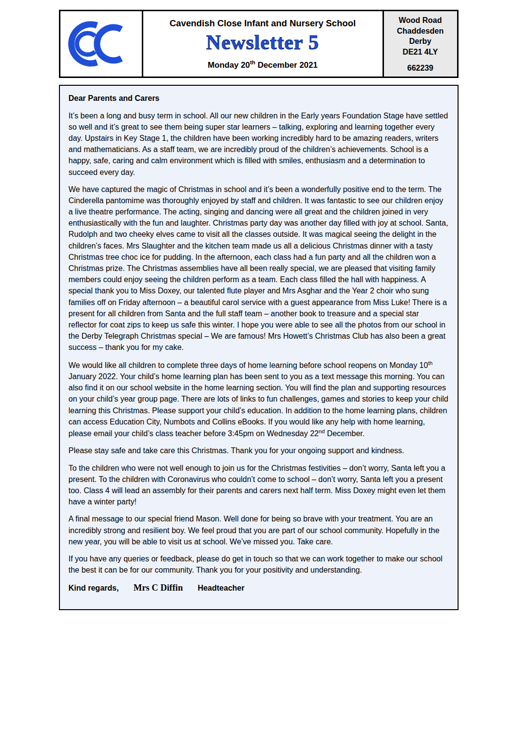Cavendish Close Infant and Nursery School
Newsletter 5
Monday 20th December 2021
Wood Road
Chaddesden
Derby
DE21 4LY
662239
Dear Parents and Carers
It’s been a long and busy term in school. All our new children in the Early years Foundation Stage have settled so well and it’s great to see them being super star learners – talking, exploring and learning together every day. Upstairs in Key Stage 1, the children have been working incredibly hard to be amazing readers, writers and mathematicians. As a staff team, we are incredibly proud of the children’s achievements. School is a happy, safe, caring and calm environment which is filled with smiles, enthusiasm and a determination to succeed every day.
We have captured the magic of Christmas in school and it’s been a wonderfully positive end to the term. The Cinderella pantomime was thoroughly enjoyed by staff and children. It was fantastic to see our children enjoy a live theatre performance. The acting, singing and dancing were all great and the children joined in very enthusiastically with the fun and laughter. Christmas party day was another day filled with joy at school. Santa, Rudolph and two cheeky elves came to visit all the classes outside. It was magical seeing the delight in the children’s faces. Mrs Slaughter and the kitchen team made us all a delicious Christmas dinner with a tasty Christmas tree choc ice for pudding. In the afternoon, each class had a fun party and all the children won a Christmas prize. The Christmas assemblies have all been really special, we are pleased that visiting family members could enjoy seeing the children perform as a team. Each class filled the hall with happiness. A special thank you to Miss Doxey, our talented flute player and Mrs Asghar and the Year 2 choir who sung families off on Friday afternoon – a beautiful carol service with a guest appearance from Miss Luke! There is a present for all children from Santa and the full staff team – another book to treasure and a special star reflector for coat zips to keep us safe this winter. I hope you were able to see all the photos from our school in the Derby Telegraph Christmas special – We are famous! Mrs Howett’s Christmas Club has also been a great success – thank you for my cake.
We would like all children to complete three days of home learning before school reopens on Monday 10th January 2022. Your child’s home learning plan has been sent to you as a text message this morning. You can also find it on our school website in the home learning section. You will find the plan and supporting resources on your child’s year group page. There are lots of links to fun challenges, games and stories to keep your child learning this Christmas. Please support your child’s education. In addition to the home learning plans, children can access Education City, Numbots and Collins eBooks. If you would like any help with home learning, please email your child’s class teacher before 3:45pm on Wednesday 22nd December.
Please stay safe and take care this Christmas. Thank you for your ongoing support and kindness.
To the children who were not well enough to join us for the Christmas festivities – don’t worry, Santa left you a present. To the children with Coronavirus who couldn’t come to school – don’t worry, Santa left you a present too. Class 4 will lead an assembly for their parents and carers next half term. Miss Doxey might even let them have a winter party!
A final message to our special friend Mason. Well done for being so brave with your treatment. You are an incredibly strong and resilient boy. We feel proud that you are part of our school community. Hopefully in the new year, you will be able to visit us at school. We’ve missed you. Take care.
If you have any queries or feedback, please do get in touch so that we can work together to make our school the best it can be for our community. Thank you for your positivity and understanding.
Kind regards, Mrs C Diffin Headteacher